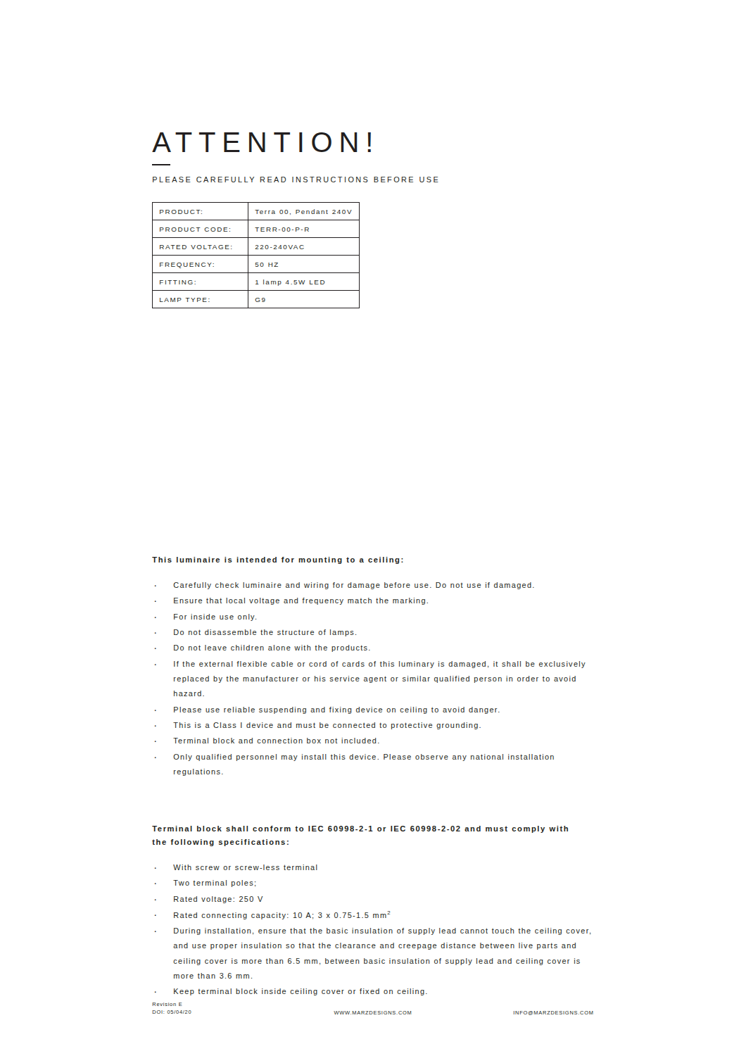ATTENTION!
PLEASE CAREFULLY READ INSTRUCTIONS BEFORE USE
| PRODUCT: | Terra 00, Pendant 240V |
| PRODUCT CODE: | TERR-00-P-R |
| RATED VOLTAGE: | 220-240VAC |
| FREQUENCY: | 50 HZ |
| FITTING: | 1 lamp 4.5W LED |
| LAMP TYPE: | G9 |
This luminaire is intended for mounting to a ceiling:
Carefully check luminaire and wiring for damage before use. Do not use if damaged.
Ensure that local voltage and frequency match the marking.
For inside use only.
Do not disassemble the structure of lamps.
Do not leave children alone with the products.
If the external flexible cable or cord of cards of this luminary is damaged, it shall be exclusively replaced by the manufacturer or his service agent or similar qualified person in order to avoid hazard.
Please use reliable suspending and fixing device on ceiling to avoid danger.
This is a Class I device and must be connected to protective grounding.
Terminal block and connection box not included.
Only qualified personnel may install this device. Please observe any national installation regulations.
Terminal block shall conform to IEC 60998-2-1 or IEC 60998-2-02 and must comply with
the following specifications:
With screw or screw-less terminal
Two terminal poles;
Rated voltage: 250 V
Rated connecting capacity: 10 A; 3 x 0.75-1.5 mm2
During installation, ensure that the basic insulation of supply lead cannot touch the ceiling cover, and use proper insulation so that the clearance and creepage distance between live parts and ceiling cover is more than 6.5 mm, between basic insulation of supply lead and ceiling cover is more than 3.6 mm.
Keep terminal block inside ceiling cover or fixed on ceiling.
Revision E
DOI: 05/04/20
WWW.MARZDESIGNS.COM
INFO@MARZDESIGNS.COM